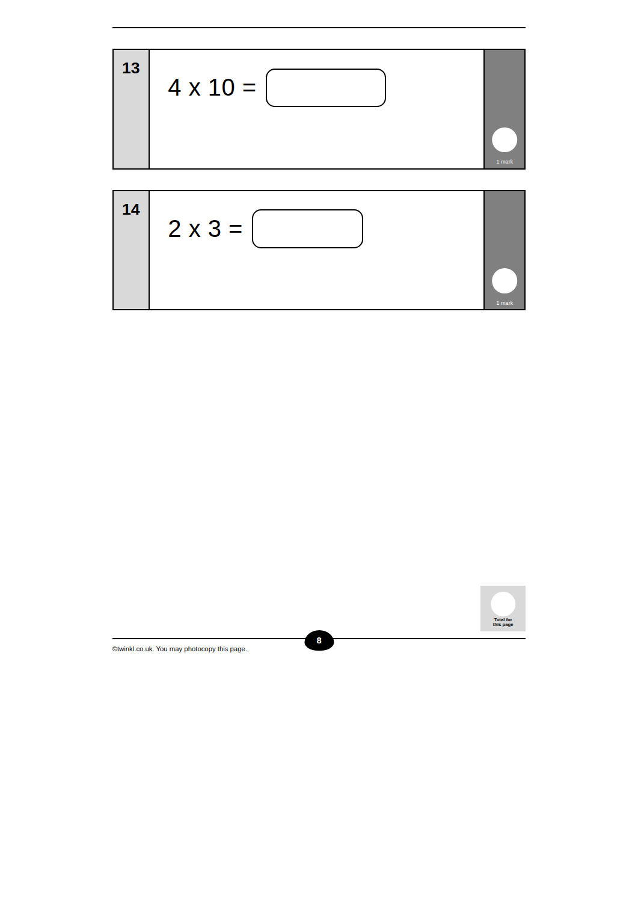13
4 x 10 =
1 mark
14
2 x 3 =
1 mark
Total for
this page
©twinkl.co.uk. You may photocopy this page.
8